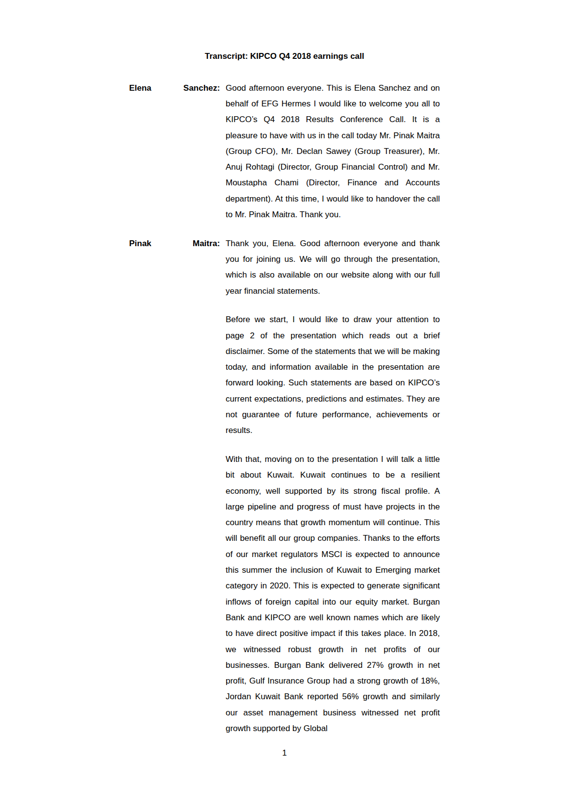Transcript: KIPCO Q4 2018 earnings call
Elena Sanchez:
Good afternoon everyone. This is Elena Sanchez and on behalf of EFG Hermes I would like to welcome you all to KIPCO’s Q4 2018 Results Conference Call. It is a pleasure to have with us in the call today Mr. Pinak Maitra (Group CFO), Mr. Declan Sawey (Group Treasurer), Mr. Anuj Rohtagi (Director, Group Financial Control) and Mr. Moustapha Chami (Director, Finance and Accounts department). At this time, I would like to handover the call to Mr. Pinak Maitra. Thank you.
Pinak Maitra:
Thank you, Elena. Good afternoon everyone and thank you for joining us. We will go through the presentation, which is also available on our website along with our full year financial statements.
Before we start, I would like to draw your attention to page 2 of the presentation which reads out a brief disclaimer. Some of the statements that we will be making today, and information available in the presentation are forward looking. Such statements are based on KIPCO’s current expectations, predictions and estimates. They are not guarantee of future performance, achievements or results.
With that, moving on to the presentation I will talk a little bit about Kuwait. Kuwait continues to be a resilient economy, well supported by its strong fiscal profile. A large pipeline and progress of must have projects in the country means that growth momentum will continue. This will benefit all our group companies. Thanks to the efforts of our market regulators MSCI is expected to announce this summer the inclusion of Kuwait to Emerging market category in 2020. This is expected to generate significant inflows of foreign capital into our equity market. Burgan Bank and KIPCO are well known names which are likely to have direct positive impact if this takes place. In 2018, we witnessed robust growth in net profits of our businesses. Burgan Bank delivered 27% growth in net profit, Gulf Insurance Group had a strong growth of 18%, Jordan Kuwait Bank reported 56% growth and similarly our asset management business witnessed net profit growth supported by Global
1